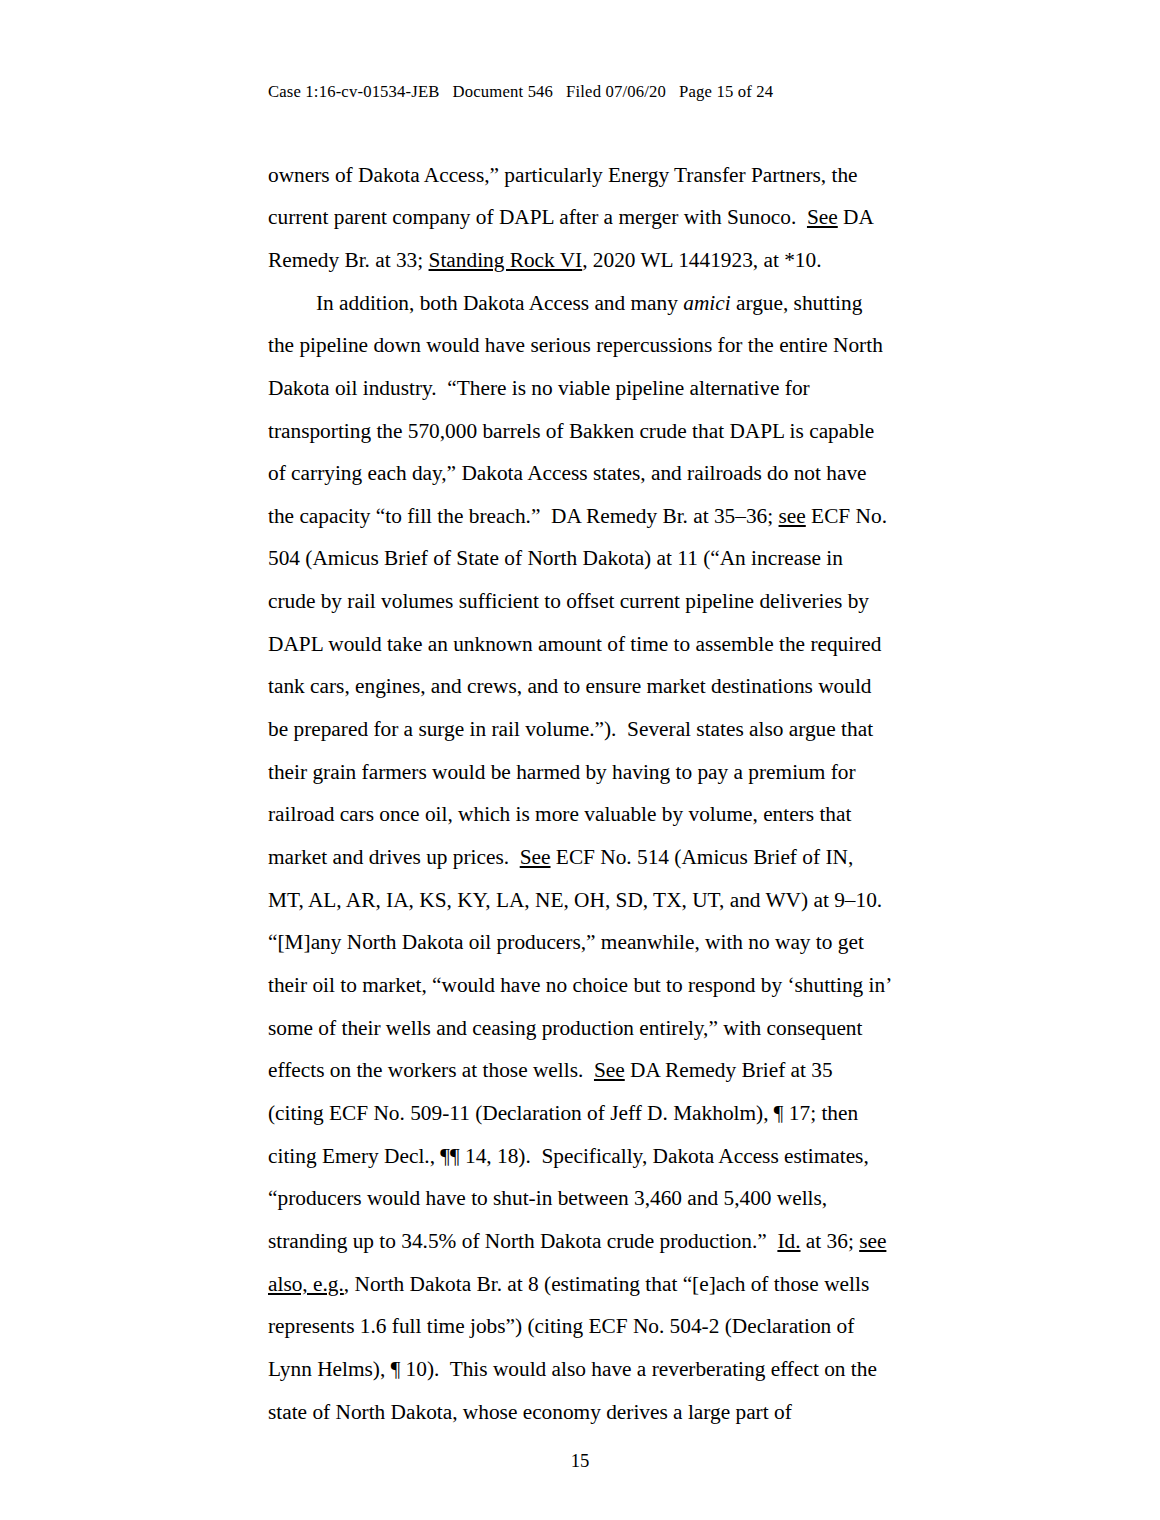Case 1:16-cv-01534-JEB Document 546 Filed 07/06/20 Page 15 of 24
owners of Dakota Access,” particularly Energy Transfer Partners, the current parent company of DAPL after a merger with Sunoco. See DA Remedy Br. at 33; Standing Rock VI, 2020 WL 1441923, at *10.
In addition, both Dakota Access and many amici argue, shutting the pipeline down would have serious repercussions for the entire North Dakota oil industry. “There is no viable pipeline alternative for transporting the 570,000 barrels of Bakken crude that DAPL is capable of carrying each day,” Dakota Access states, and railroads do not have the capacity “to fill the breach.” DA Remedy Br. at 35–36; see ECF No. 504 (Amicus Brief of State of North Dakota) at 11 (“An increase in crude by rail volumes sufficient to offset current pipeline deliveries by DAPL would take an unknown amount of time to assemble the required tank cars, engines, and crews, and to ensure market destinations would be prepared for a surge in rail volume.”). Several states also argue that their grain farmers would be harmed by having to pay a premium for railroad cars once oil, which is more valuable by volume, enters that market and drives up prices. See ECF No. 514 (Amicus Brief of IN, MT, AL, AR, IA, KS, KY, LA, NE, OH, SD, TX, UT, and WV) at 9–10. “[M]any North Dakota oil producers,” meanwhile, with no way to get their oil to market, “would have no choice but to respond by ‘shutting in’ some of their wells and ceasing production entirely,” with consequent effects on the workers at those wells. See DA Remedy Brief at 35 (citing ECF No. 509-11 (Declaration of Jeff D. Makholm), ¶ 17; then citing Emery Decl., ¶¶ 14, 18). Specifically, Dakota Access estimates, “producers would have to shut-in between 3,460 and 5,400 wells, stranding up to 34.5% of North Dakota crude production.” Id. at 36; see also, e.g., North Dakota Br. at 8 (estimating that “[e]ach of those wells represents 1.6 full time jobs”) (citing ECF No. 504-2 (Declaration of Lynn Helms), ¶ 10). This would also have a reverberating effect on the state of North Dakota, whose economy derives a large part of
15